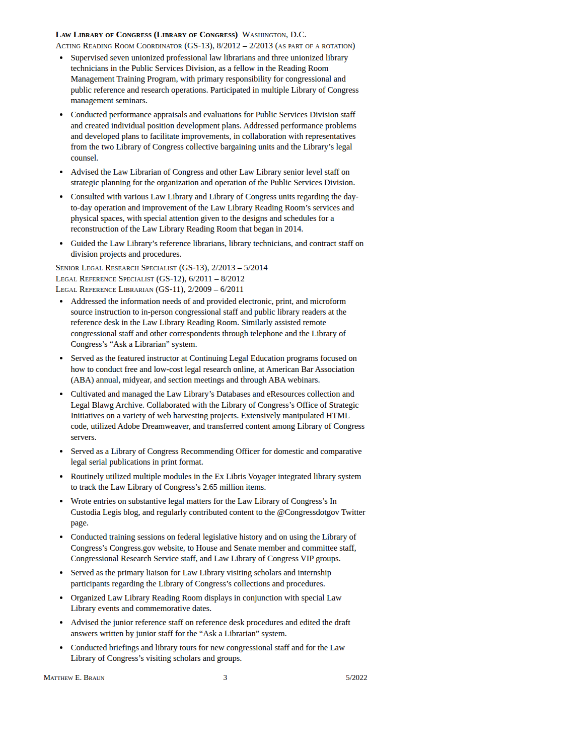Law Library of Congress (Library of Congress) Washington, D.C.
Acting Reading Room Coordinator (GS-13), 8/2012 – 2/2013 (as part of a rotation)
Supervised seven unionized professional law librarians and three unionized library technicians in the Public Services Division, as a fellow in the Reading Room Management Training Program, with primary responsibility for congressional and public reference and research operations. Participated in multiple Library of Congress management seminars.
Conducted performance appraisals and evaluations for Public Services Division staff and created individual position development plans. Addressed performance problems and developed plans to facilitate improvements, in collaboration with representatives from the two Library of Congress collective bargaining units and the Library’s legal counsel.
Advised the Law Librarian of Congress and other Law Library senior level staff on strategic planning for the organization and operation of the Public Services Division.
Consulted with various Law Library and Library of Congress units regarding the day-to-day operation and improvement of the Law Library Reading Room’s services and physical spaces, with special attention given to the designs and schedules for a reconstruction of the Law Library Reading Room that began in 2014.
Guided the Law Library’s reference librarians, library technicians, and contract staff on division projects and procedures.
Senior Legal Research Specialist (GS-13), 2/2013 – 5/2014
Legal Reference Specialist (GS-12), 6/2011 – 8/2012
Legal Reference Librarian (GS-11), 2/2009 – 6/2011
Addressed the information needs of and provided electronic, print, and microform source instruction to in-person congressional staff and public library readers at the reference desk in the Law Library Reading Room. Similarly assisted remote congressional staff and other correspondents through telephone and the Library of Congress’s “Ask a Librarian” system.
Served as the featured instructor at Continuing Legal Education programs focused on how to conduct free and low-cost legal research online, at American Bar Association (ABA) annual, midyear, and section meetings and through ABA webinars.
Cultivated and managed the Law Library’s Databases and eResources collection and Legal Blawg Archive. Collaborated with the Library of Congress’s Office of Strategic Initiatives on a variety of web harvesting projects. Extensively manipulated HTML code, utilized Adobe Dreamweaver, and transferred content among Library of Congress servers.
Served as a Library of Congress Recommending Officer for domestic and comparative legal serial publications in print format.
Routinely utilized multiple modules in the Ex Libris Voyager integrated library system to track the Law Library of Congress’s 2.65 million items.
Wrote entries on substantive legal matters for the Law Library of Congress’s In Custodia Legis blog, and regularly contributed content to the @Congressdotgov Twitter page.
Conducted training sessions on federal legislative history and on using the Library of Congress’s Congress.gov website, to House and Senate member and committee staff, Congressional Research Service staff, and Law Library of Congress VIP groups.
Served as the primary liaison for Law Library visiting scholars and internship participants regarding the Library of Congress’s collections and procedures.
Organized Law Library Reading Room displays in conjunction with special Law Library events and commemorative dates.
Advised the junior reference staff on reference desk procedures and edited the draft answers written by junior staff for the “Ask a Librarian” system.
Conducted briefings and library tours for new congressional staff and for the Law Library of Congress’s visiting scholars and groups.
Matthew E. Braun 3 5/2022